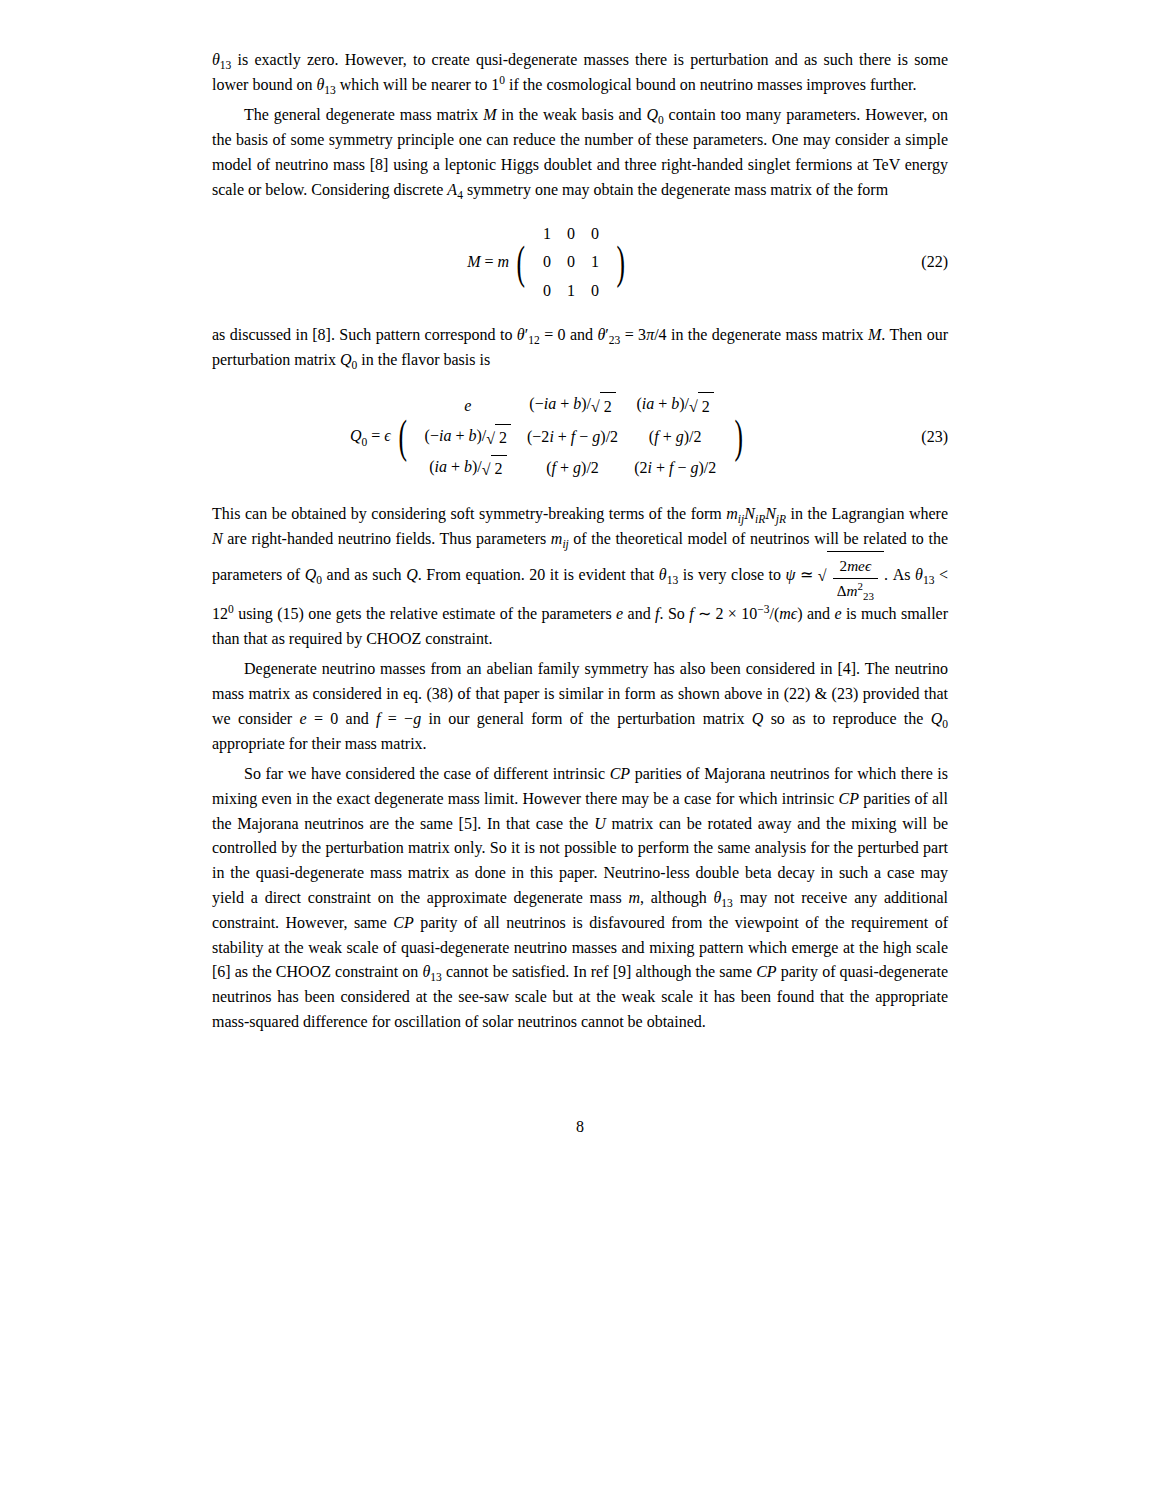θ13 is exactly zero. However, to create qusi-degenerate masses there is perturbation and as such there is some lower bound on θ13 which will be nearer to 10 if the cosmological bound on neutrino masses improves further.
The general degenerate mass matrix M in the weak basis and Q0 contain too many parameters. However, on the basis of some symmetry principle one can reduce the number of these parameters. One may consider a simple model of neutrino mass [8] using a leptonic Higgs doublet and three right-handed singlet fermions at TeV energy scale or below. Considering discrete A4 symmetry one may obtain the degenerate mass matrix of the form
M = m (
| 1 | 0 | 0 |
| 0 | 0 | 1 |
| 0 | 1 | 0 |
)
(22)
as discussed in [8]. Such pattern correspond to θ′12 = 0 and θ′23 = 3π/4 in the degenerate mass matrix M. Then our perturbation matrix Q0 in the flavor basis is
Q0 = ϵ (
| e | (− ia + b )/ √ 2 | ( ia + b )/ √ 2 |
| (− ia + b )/ √ 2 | (−2 i + f − g )/2 | ( f + g )/2 |
| ( ia + b )/ √ 2 | ( f + g )/2 | (2 i + f − g )/2 |
)
(23)
This can be obtained by considering soft symmetry-breaking terms of the form mijNiRNjR in the Lagrangian where N are right-handed neutrino fields. Thus parameters mij of the theoretical model of neutrinos will be related to the parameters of Q0 and as such Q. From equation. 20 it is evident that θ13 is very close to ψ ≃ √2me ϵ Δm223. As θ13 < 120 using (15) one gets the relative estimate of the parameters e and f. So f ∼ 2 × 10−3/(mϵ) and e is much smaller than that as required by CHOOZ constraint.
Degenerate neutrino masses from an abelian family symmetry has also been considered in [4]. The neutrino mass matrix as considered in eq. (38) of that paper is similar in form as shown above in (22) & (23) provided that we consider e = 0 and f = −g in our general form of the perturbation matrix Q so as to reproduce the Q0 appropriate for their mass matrix.
So far we have considered the case of different intrinsic CP parities of Majorana neutrinos for which there is mixing even in the exact degenerate mass limit. However there may be a case for which intrinsic CP parities of all the Majorana neutrinos are the same [5]. In that case the U matrix can be rotated away and the mixing will be controlled by the perturbation matrix only. So it is not possible to perform the same analysis for the perturbed part in the quasi-degenerate mass matrix as done in this paper. Neutrino-less double beta decay in such a case may yield a direct constraint on the approximate degenerate mass m, although θ13 may not receive any additional constraint. However, same CP parity of all neutrinos is disfavoured from the viewpoint of the requirement of stability at the weak scale of quasi-degenerate neutrino masses and mixing pattern which emerge at the high scale [6] as the CHOOZ constraint on θ13 cannot be satisfied. In ref [9] although the same CP parity of quasi-degenerate neutrinos has been considered at the see-saw scale but at the weak scale it has been found that the appropriate mass-squared difference for oscillation of solar neutrinos cannot be obtained.
8